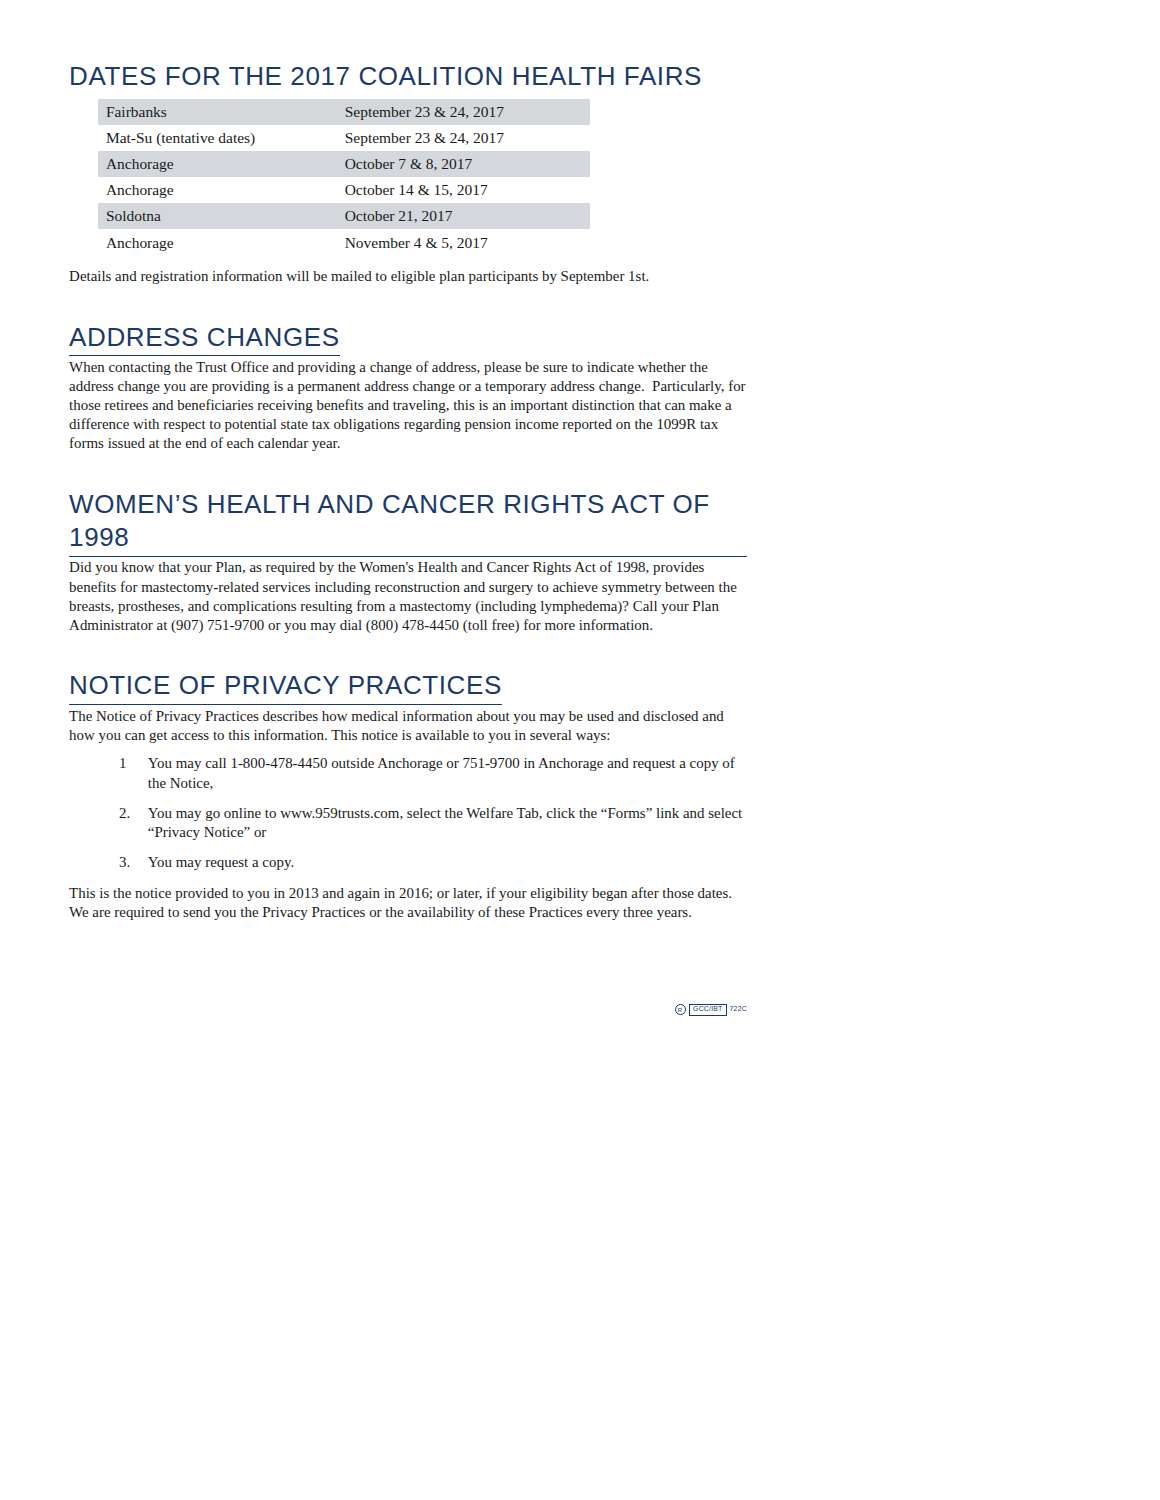Dates for the 2017 Coalition Health Fairs
| Fairbanks | September 23 & 24, 2017 |
| Mat-Su (tentative dates) | September 23 & 24, 2017 |
| Anchorage | October 7 & 8, 2017 |
| Anchorage | October 14 & 15, 2017 |
| Soldotna | October 21, 2017 |
| Anchorage | November 4 & 5, 2017 |
Details and registration information will be mailed to eligible plan participants by September 1st.
Address Changes
When contacting the Trust Office and providing a change of address, please be sure to indicate whether the address change you are providing is a permanent address change or a temporary address change. Particularly, for those retirees and beneficiaries receiving benefits and traveling, this is an important distinction that can make a difference with respect to potential state tax obligations regarding pension income reported on the 1099R tax forms issued at the end of each calendar year.
Women’s Health and Cancer Rights Act of 1998
Did you know that your Plan, as required by the Women's Health and Cancer Rights Act of 1998, provides benefits for mastectomy-related services including reconstruction and surgery to achieve symmetry between the breasts, prostheses, and complications resulting from a mastectomy (including lymphedema)? Call your Plan Administrator at (907) 751-9700 or you may dial (800) 478-4450 (toll free) for more information.
Notice of Privacy Practices
The Notice of Privacy Practices describes how medical information about you may be used and disclosed and how you can get access to this information. This notice is available to you in several ways:
1 You may call 1-800-478-4450 outside Anchorage or 751-9700 in Anchorage and request a copy of the Notice,
2. You may go online to www.959trusts.com, select the Welfare Tab, click the “Forms” link and select “Privacy Notice” or
3. You may request a copy.
This is the notice provided to you in 2013 and again in 2016; or later, if your eligibility began after those dates. We are required to send you the Privacy Practices or the availability of these Practices every three years.
GCC/IBT 722C